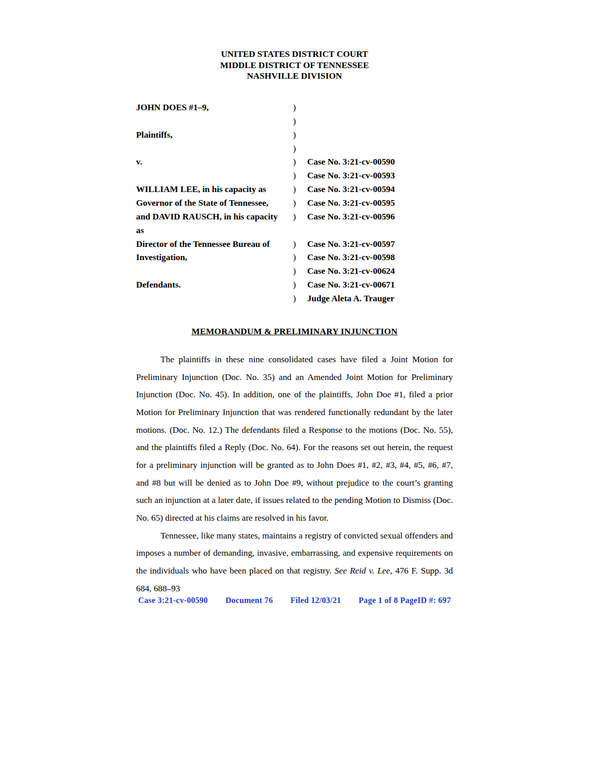UNITED STATES DISTRICT COURT
MIDDLE DISTRICT OF TENNESSEE
NASHVILLE DIVISION
| JOHN DOES #1–9, | ) | |
| | ) | |
| Plaintiffs, | ) | |
| | ) | |
| v. | ) | Case No. 3:21-cv-00590 |
| | ) | Case No. 3:21-cv-00593 |
| WILLIAM LEE, in his capacity as | ) | Case No. 3:21-cv-00594 |
| Governor of the State of Tennessee, | ) | Case No. 3:21-cv-00595 |
| and DAVID RAUSCH, in his capacity as | ) | Case No. 3:21-cv-00596 |
| Director of the Tennessee Bureau of | ) | Case No. 3:21-cv-00597 |
| Investigation, | ) | Case No. 3:21-cv-00598 |
| | ) | Case No. 3:21-cv-00624 |
| Defendants. | ) | Case No. 3:21-cv-00671 |
| | ) | Judge Aleta A. Trauger |
MEMORANDUM & PRELIMINARY INJUNCTION
The plaintiffs in these nine consolidated cases have filed a Joint Motion for Preliminary Injunction (Doc. No. 35) and an Amended Joint Motion for Preliminary Injunction (Doc. No. 45). In addition, one of the plaintiffs, John Doe #1, filed a prior Motion for Preliminary Injunction that was rendered functionally redundant by the later motions. (Doc. No. 12.) The defendants filed a Response to the motions (Doc. No. 55), and the plaintiffs filed a Reply (Doc. No. 64). For the reasons set out herein, the request for a preliminary injunction will be granted as to John Does #1, #2, #3, #4, #5, #6, #7, and #8 but will be denied as to John Doe #9, without prejudice to the court’s granting such an injunction at a later date, if issues related to the pending Motion to Dismiss (Doc. No. 65) directed at his claims are resolved in his favor.
Tennessee, like many states, maintains a registry of convicted sexual offenders and imposes a number of demanding, invasive, embarrassing, and expensive requirements on the individuals who have been placed on that registry. See Reid v. Lee, 476 F. Supp. 3d 684, 688–93
Case 3:21-cv-00590 Document 76 Filed 12/03/21 Page 1 of 8 PageID #: 697